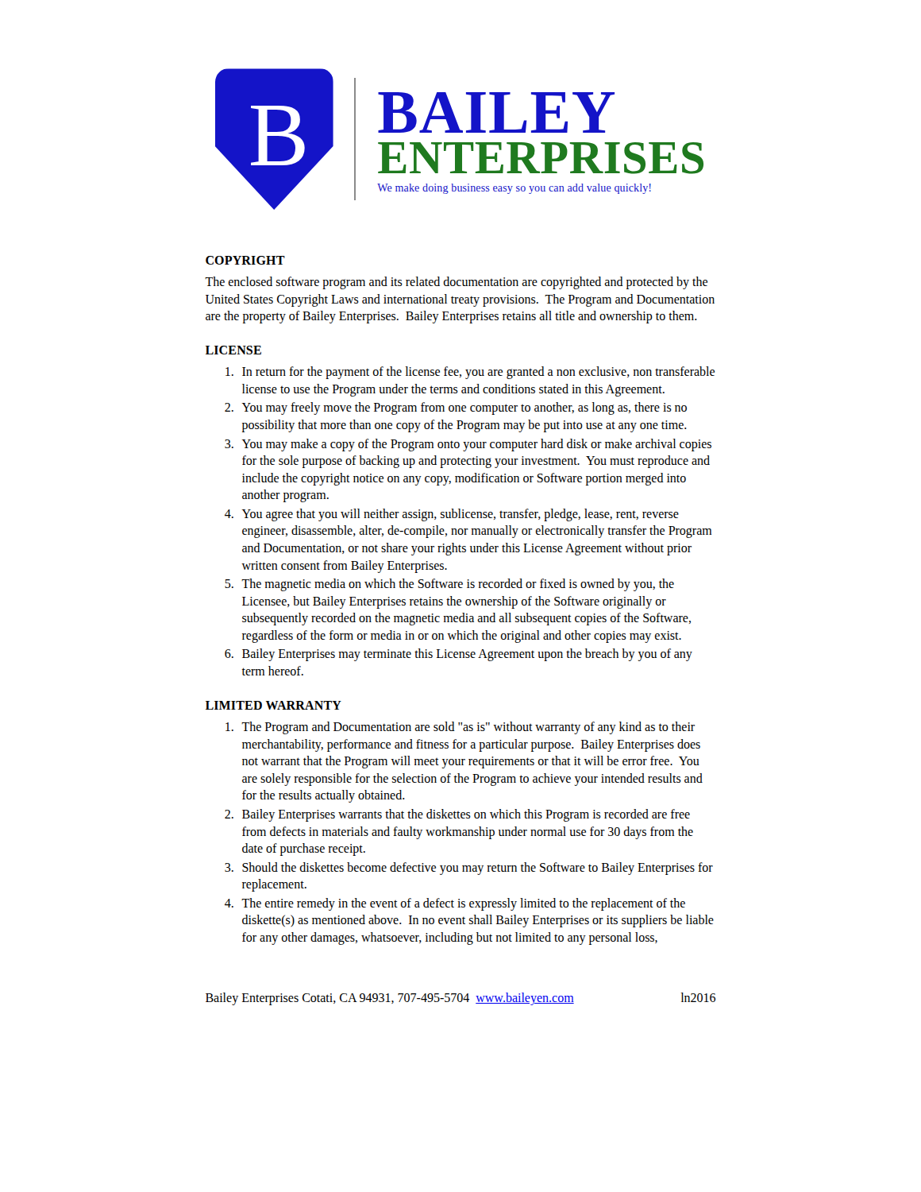B
BAILEY
ENTERPRISES
We make doing business easy so you can add value quickly!
COPYRIGHT
The enclosed software program and its related documentation are copyrighted and protected by the United States Copyright Laws and international treaty provisions. The Program and Documentation are the property of Bailey Enterprises. Bailey Enterprises retains all title and ownership to them.
LICENSE
In return for the payment of the license fee, you are granted a non exclusive, non transferable license to use the Program under the terms and conditions stated in this Agreement.
You may freely move the Program from one computer to another, as long as, there is no possibility that more than one copy of the Program may be put into use at any one time.
You may make a copy of the Program onto your computer hard disk or make archival copies for the sole purpose of backing up and protecting your investment. You must reproduce and include the copyright notice on any copy, modification or Software portion merged into another program.
You agree that you will neither assign, sublicense, transfer, pledge, lease, rent, reverse engineer, disassemble, alter, de-compile, nor manually or electronically transfer the Program and Documentation, or not share your rights under this License Agreement without prior written consent from Bailey Enterprises.
The magnetic media on which the Software is recorded or fixed is owned by you, the Licensee, but Bailey Enterprises retains the ownership of the Software originally or subsequently recorded on the magnetic media and all subsequent copies of the Software, regardless of the form or media in or on which the original and other copies may exist.
Bailey Enterprises may terminate this License Agreement upon the breach by you of any term hereof.
LIMITED WARRANTY
The Program and Documentation are sold "as is" without warranty of any kind as to their merchantability, performance and fitness for a particular purpose. Bailey Enterprises does not warrant that the Program will meet your requirements or that it will be error free. You are solely responsible for the selection of the Program to achieve your intended results and for the results actually obtained.
Bailey Enterprises warrants that the diskettes on which this Program is recorded are free from defects in materials and faulty workmanship under normal use for 30 days from the date of purchase receipt.
Should the diskettes become defective you may return the Software to Bailey Enterprises for replacement.
The entire remedy in the event of a defect is expressly limited to the replacement of the diskette(s) as mentioned above. In no event shall Bailey Enterprises or its suppliers be liable for any other damages, whatsoever, including but not limited to any personal loss,
Bailey Enterprises Cotati, CA 94931, 707-495-5704 www.baileyen.com
ln2016